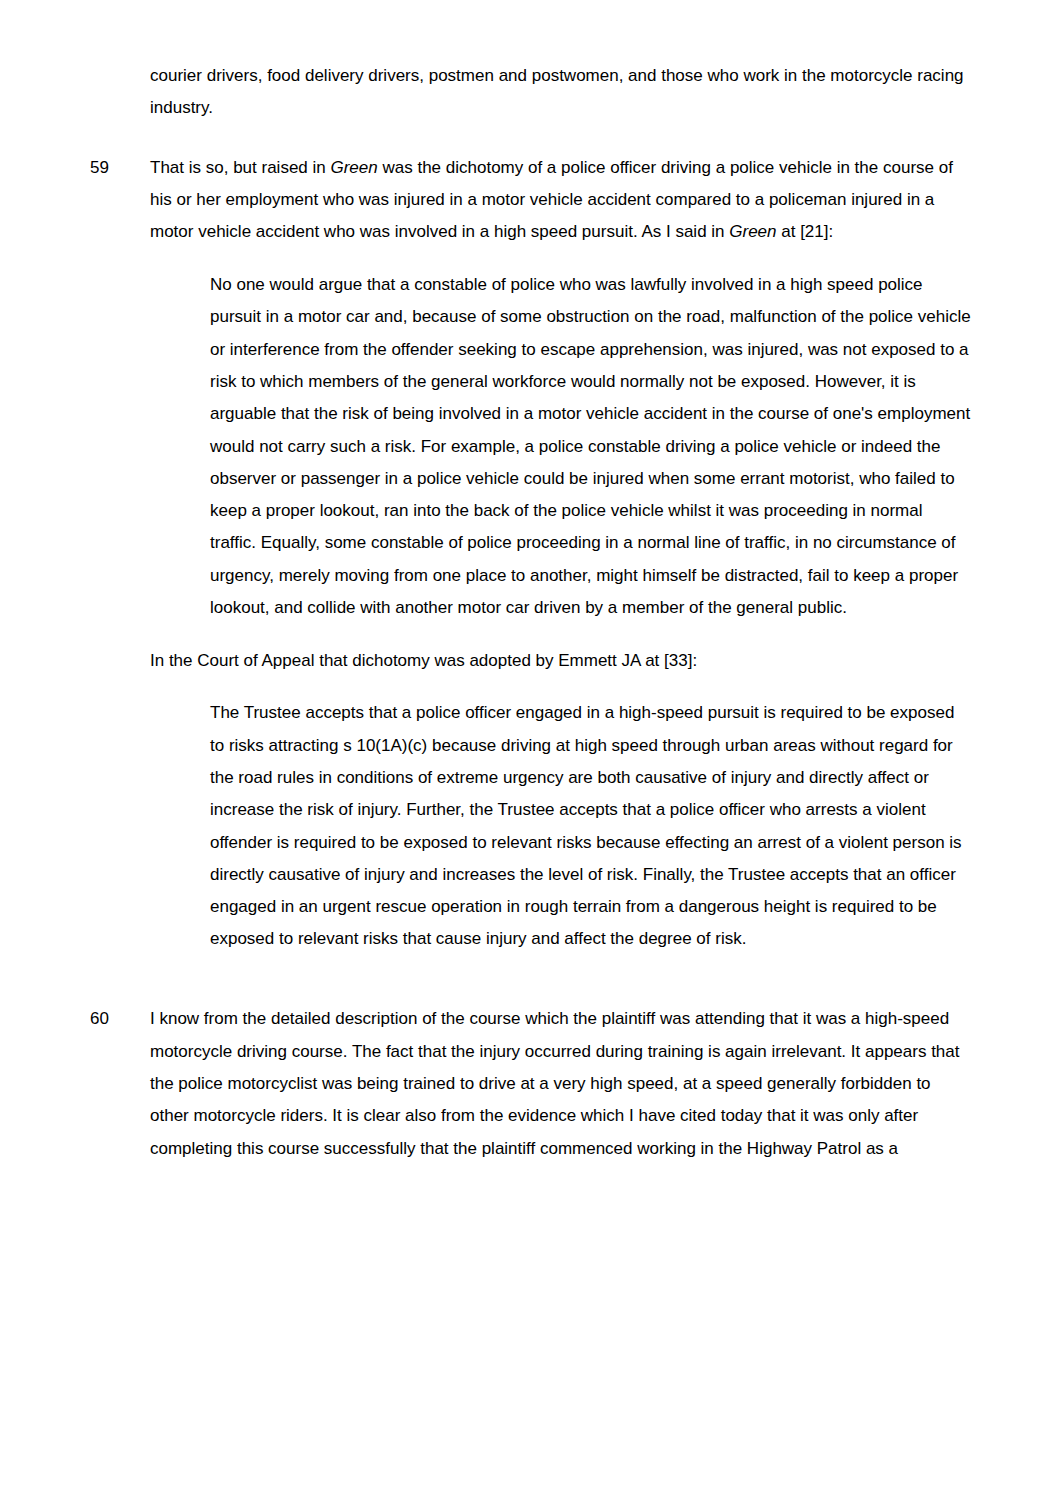courier drivers, food delivery drivers, postmen and postwomen, and those who work in the motorcycle racing industry.
59
That is so, but raised in Green was the dichotomy of a police officer driving a police vehicle in the course of his or her employment who was injured in a motor vehicle accident compared to a policeman injured in a motor vehicle accident who was involved in a high speed pursuit. As I said in Green at [21]:
No one would argue that a constable of police who was lawfully involved in a high speed police pursuit in a motor car and, because of some obstruction on the road, malfunction of the police vehicle or interference from the offender seeking to escape apprehension, was injured, was not exposed to a risk to which members of the general workforce would normally not be exposed. However, it is arguable that the risk of being involved in a motor vehicle accident in the course of one's employment would not carry such a risk. For example, a police constable driving a police vehicle or indeed the observer or passenger in a police vehicle could be injured when some errant motorist, who failed to keep a proper lookout, ran into the back of the police vehicle whilst it was proceeding in normal traffic. Equally, some constable of police proceeding in a normal line of traffic, in no circumstance of urgency, merely moving from one place to another, might himself be distracted, fail to keep a proper lookout, and collide with another motor car driven by a member of the general public.
In the Court of Appeal that dichotomy was adopted by Emmett JA at [33]:
The Trustee accepts that a police officer engaged in a high-speed pursuit is required to be exposed to risks attracting s 10(1A)(c) because driving at high speed through urban areas without regard for the road rules in conditions of extreme urgency are both causative of injury and directly affect or increase the risk of injury. Further, the Trustee accepts that a police officer who arrests a violent offender is required to be exposed to relevant risks because effecting an arrest of a violent person is directly causative of injury and increases the level of risk. Finally, the Trustee accepts that an officer engaged in an urgent rescue operation in rough terrain from a dangerous height is required to be exposed to relevant risks that cause injury and affect the degree of risk.
60
I know from the detailed description of the course which the plaintiff was attending that it was a high-speed motorcycle driving course. The fact that the injury occurred during training is again irrelevant. It appears that the police motorcyclist was being trained to drive at a very high speed, at a speed generally forbidden to other motorcycle riders. It is clear also from the evidence which I have cited today that it was only after completing this course successfully that the plaintiff commenced working in the Highway Patrol as a